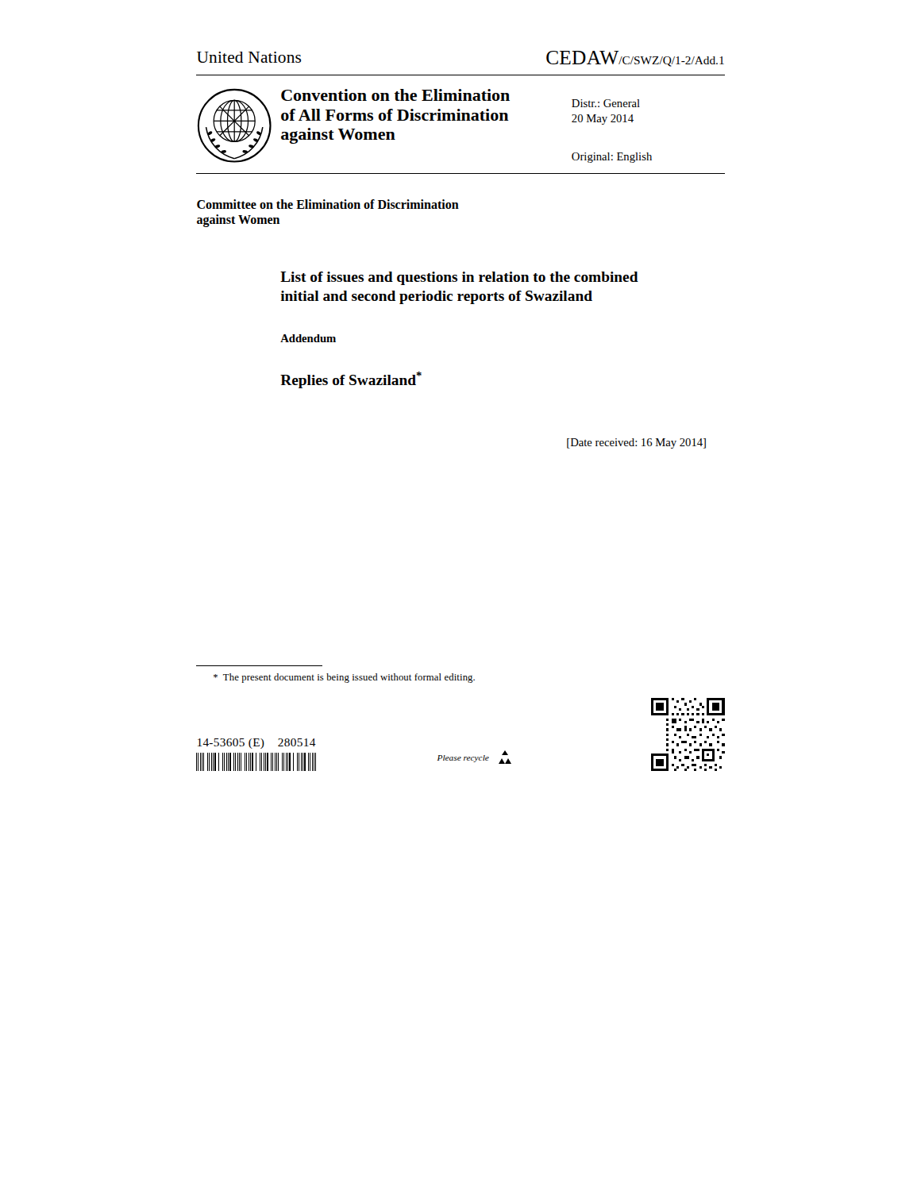United Nations
CEDAW/C/SWZ/Q/1-2/Add.1
Convention on the Elimination
of All Forms of Discrimination
against Women
Distr.: General
20 May 2014
Original: English
Committee on the Elimination of Discrimination
against Women
List of issues and questions in relation to the combined initial and second periodic reports of Swaziland
Addendum
Replies of Swaziland*
[Date received: 16 May 2014]
* The present document is being issued without formal editing.
14-53605 (E) 280514
Please recycle